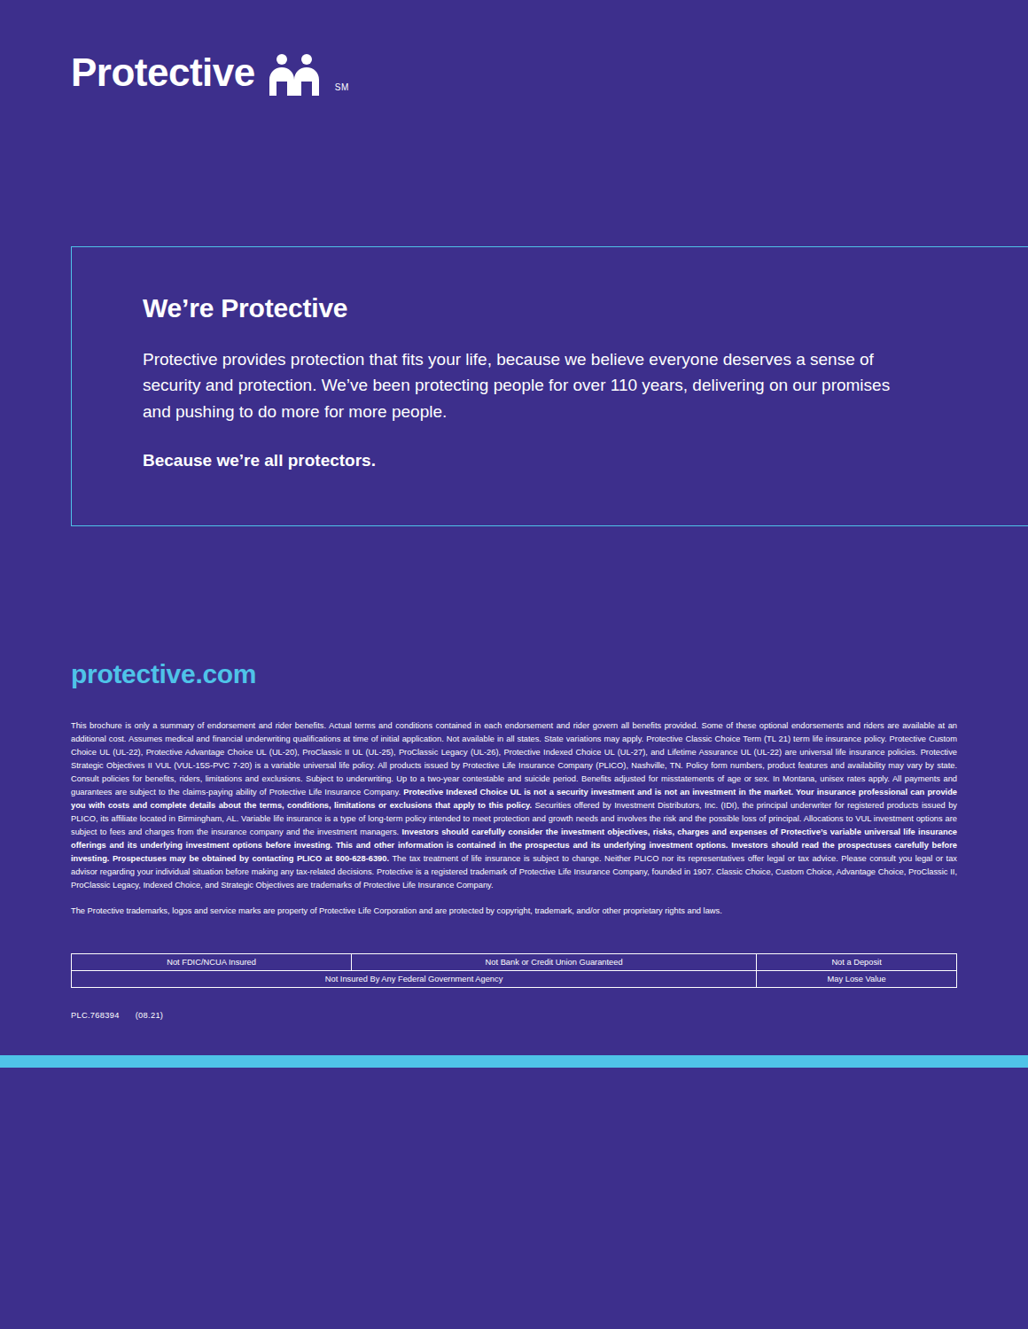Protective SM
We’re Protective
Protective provides protection that fits your life, because we believe everyone deserves a sense of security and protection. We’ve been protecting people for over 110 years, delivering on our promises and pushing to do more for more people.
Because we’re all protectors.
protective.com
This brochure is only a summary of endorsement and rider benefits. Actual terms and conditions contained in each endorsement and rider govern all benefits provided. Some of these optional endorsements and riders are available at an additional cost. Assumes medical and financial underwriting qualifications at time of initial application. Not available in all states. State variations may apply. Protective Classic Choice Term (TL 21) term life insurance policy. Protective Custom Choice UL (UL-22), Protective Advantage Choice UL (UL-20), ProClassic II UL (UL-25), ProClassic Legacy (UL-26), Protective Indexed Choice UL (UL-27), and Lifetime Assurance UL (UL-22) are universal life insurance policies. Protective Strategic Objectives II VUL (VUL-15S-PVC 7-20) is a variable universal life policy. All products issued by Protective Life Insurance Company (PLICO), Nashville, TN. Policy form numbers, product features and availability may vary by state. Consult policies for benefits, riders, limitations and exclusions. Subject to underwriting. Up to a two-year contestable and suicide period. Benefits adjusted for misstatements of age or sex. In Montana, unisex rates apply. All payments and guarantees are subject to the claims-paying ability of Protective Life Insurance Company. Protective Indexed Choice UL is not a security investment and is not an investment in the market. Your insurance professional can provide you with costs and complete details about the terms, conditions, limitations or exclusions that apply to this policy. Securities offered by Investment Distributors, Inc. (IDI), the principal underwriter for registered products issued by PLICO, its affiliate located in Birmingham, AL. Variable life insurance is a type of long-term policy intended to meet protection and growth needs and involves the risk and the possible loss of principal. Allocations to VUL investment options are subject to fees and charges from the insurance company and the investment managers. Investors should carefully consider the investment objectives, risks, charges and expenses of Protective’s variable universal life insurance offerings and its underlying investment options before investing. This and other information is contained in the prospectus and its underlying investment options. Investors should read the prospectuses carefully before investing. Prospectuses may be obtained by contacting PLICO at 800-628-6390. The tax treatment of life insurance is subject to change. Neither PLICO nor its representatives offer legal or tax advice. Please consult you legal or tax advisor regarding your individual situation before making any tax-related decisions. Protective is a registered trademark of Protective Life Insurance Company, founded in 1907. Classic Choice, Custom Choice, Advantage Choice, ProClassic II, ProClassic Legacy, Indexed Choice, and Strategic Objectives are trademarks of Protective Life Insurance Company.
The Protective trademarks, logos and service marks are property of Protective Life Corporation and are protected by copyright, trademark, and/or other proprietary rights and laws.
| Not FDIC/NCUA Insured | Not Bank or Credit Union Guaranteed | Not a Deposit |
| Not Insured By Any Federal Government Agency | May Lose Value |
PLC.768394 (08.21)